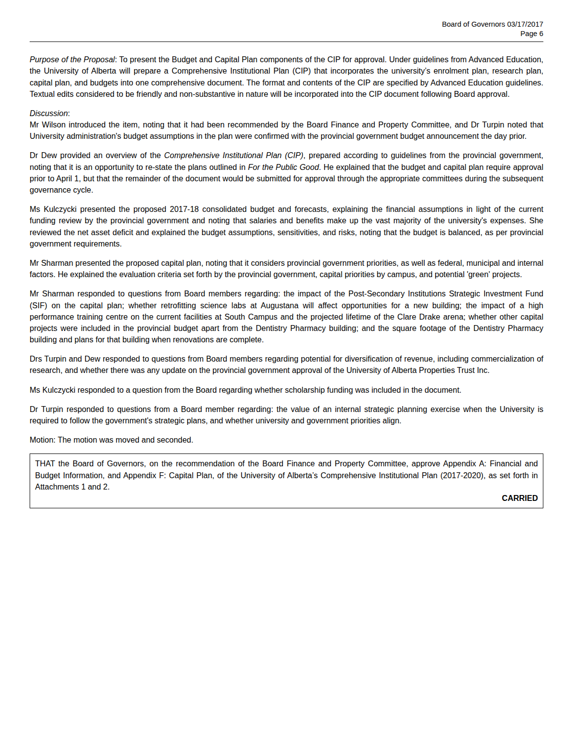Board of Governors 03/17/2017
Page 6
Purpose of the Proposal: To present the Budget and Capital Plan components of the CIP for approval. Under guidelines from Advanced Education, the University of Alberta will prepare a Comprehensive Institutional Plan (CIP) that incorporates the university’s enrolment plan, research plan, capital plan, and budgets into one comprehensive document. The format and contents of the CIP are specified by Advanced Education guidelines. Textual edits considered to be friendly and non-substantive in nature will be incorporated into the CIP document following Board approval.
Discussion:
Mr Wilson introduced the item, noting that it had been recommended by the Board Finance and Property Committee, and Dr Turpin noted that University administration's budget assumptions in the plan were confirmed with the provincial government budget announcement the day prior.
Dr Dew provided an overview of the Comprehensive Institutional Plan (CIP), prepared according to guidelines from the provincial government, noting that it is an opportunity to re-state the plans outlined in For the Public Good. He explained that the budget and capital plan require approval prior to April 1, but that the remainder of the document would be submitted for approval through the appropriate committees during the subsequent governance cycle.
Ms Kulczycki presented the proposed 2017-18 consolidated budget and forecasts, explaining the financial assumptions in light of the current funding review by the provincial government and noting that salaries and benefits make up the vast majority of the university's expenses. She reviewed the net asset deficit and explained the budget assumptions, sensitivities, and risks, noting that the budget is balanced, as per provincial government requirements.
Mr Sharman presented the proposed capital plan, noting that it considers provincial government priorities, as well as federal, municipal and internal factors. He explained the evaluation criteria set forth by the provincial government, capital priorities by campus, and potential 'green' projects.
Mr Sharman responded to questions from Board members regarding: the impact of the Post-Secondary Institutions Strategic Investment Fund (SIF) on the capital plan; whether retrofitting science labs at Augustana will affect opportunities for a new building; the impact of a high performance training centre on the current facilities at South Campus and the projected lifetime of the Clare Drake arena; whether other capital projects were included in the provincial budget apart from the Dentistry Pharmacy building; and the square footage of the Dentistry Pharmacy building and plans for that building when renovations are complete.
Drs Turpin and Dew responded to questions from Board members regarding potential for diversification of revenue, including commercialization of research, and whether there was any update on the provincial government approval of the University of Alberta Properties Trust Inc.
Ms Kulczycki responded to a question from the Board regarding whether scholarship funding was included in the document.
Dr Turpin responded to questions from a Board member regarding: the value of an internal strategic planning exercise when the University is required to follow the government's strategic plans, and whether university and government priorities align.
Motion: The motion was moved and seconded.
THAT the Board of Governors, on the recommendation of the Board Finance and Property Committee, approve Appendix A: Financial and Budget Information, and Appendix F: Capital Plan, of the University of Alberta’s Comprehensive Institutional Plan (2017-2020), as set forth in Attachments 1 and 2.
CARRIED